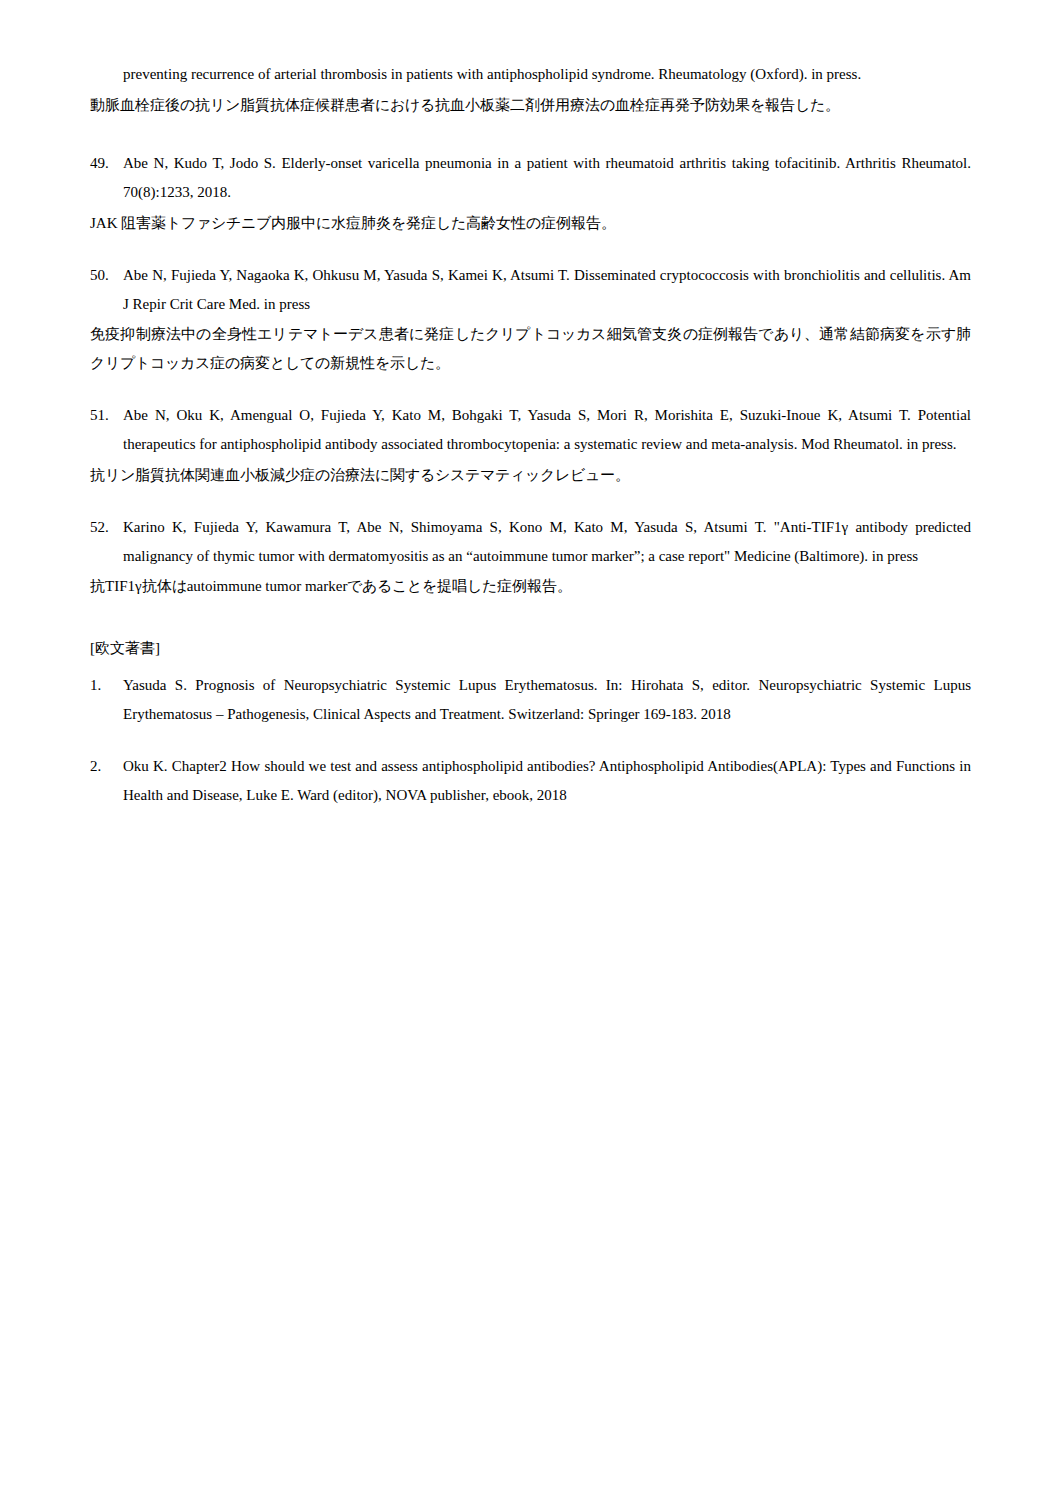preventing recurrence of arterial thrombosis in patients with antiphospholipid syndrome. Rheumatology (Oxford). in press.
動脈血栓症後の抗リン脂質抗体症候群患者における抗血小板薬二剤併用療法の血栓症再発予防効果を報告した。
49.
Abe N, Kudo T, Jodo S. Elderly-onset varicella pneumonia in a patient with rheumatoid arthritis taking tofacitinib. Arthritis Rheumatol. 70(8):1233, 2018.
JAK 阻害薬トファシチニブ内服中に水痘肺炎を発症した高齢女性の症例報告。
50.
Abe N, Fujieda Y, Nagaoka K, Ohkusu M, Yasuda S, Kamei K, Atsumi T. Disseminated cryptococcosis with bronchiolitis and cellulitis. Am J Repir Crit Care Med. in press
免疫抑制療法中の全身性エリテマトーデス患者に発症したクリプトコッカス細気管支炎の症例報告であり、通常結節病変を示す肺クリプトコッカス症の病変としての新規性を示した。
51.
Abe N, Oku K, Amengual O, Fujieda Y, Kato M, Bohgaki T, Yasuda S, Mori R, Morishita E, Suzuki-Inoue K, Atsumi T. Potential therapeutics for antiphospholipid antibody associated thrombocytopenia: a systematic review and meta-analysis. Mod Rheumatol. in press.
抗リン脂質抗体関連血小板減少症の治療法に関するシステマティックレビュー。
52.
Karino K, Fujieda Y, Kawamura T, Abe N, Shimoyama S, Kono M, Kato M, Yasuda S, Atsumi T. "Anti-TIF1γ antibody predicted malignancy of thymic tumor with dermatomyositis as an “autoimmune tumor marker”; a case report" Medicine (Baltimore). in press
抗TIF1γ抗体はautoimmune tumor markerであることを提唱した症例報告。
[欧文著書]
1.
Yasuda S. Prognosis of Neuropsychiatric Systemic Lupus Erythematosus. In: Hirohata S, editor. Neuropsychiatric Systemic Lupus Erythematosus – Pathogenesis, Clinical Aspects and Treatment. Switzerland: Springer 169-183. 2018
2.
Oku K. Chapter2 How should we test and assess antiphospholipid antibodies? Antiphospholipid Antibodies(APLA): Types and Functions in Health and Disease, Luke E. Ward (editor), NOVA publisher, ebook, 2018